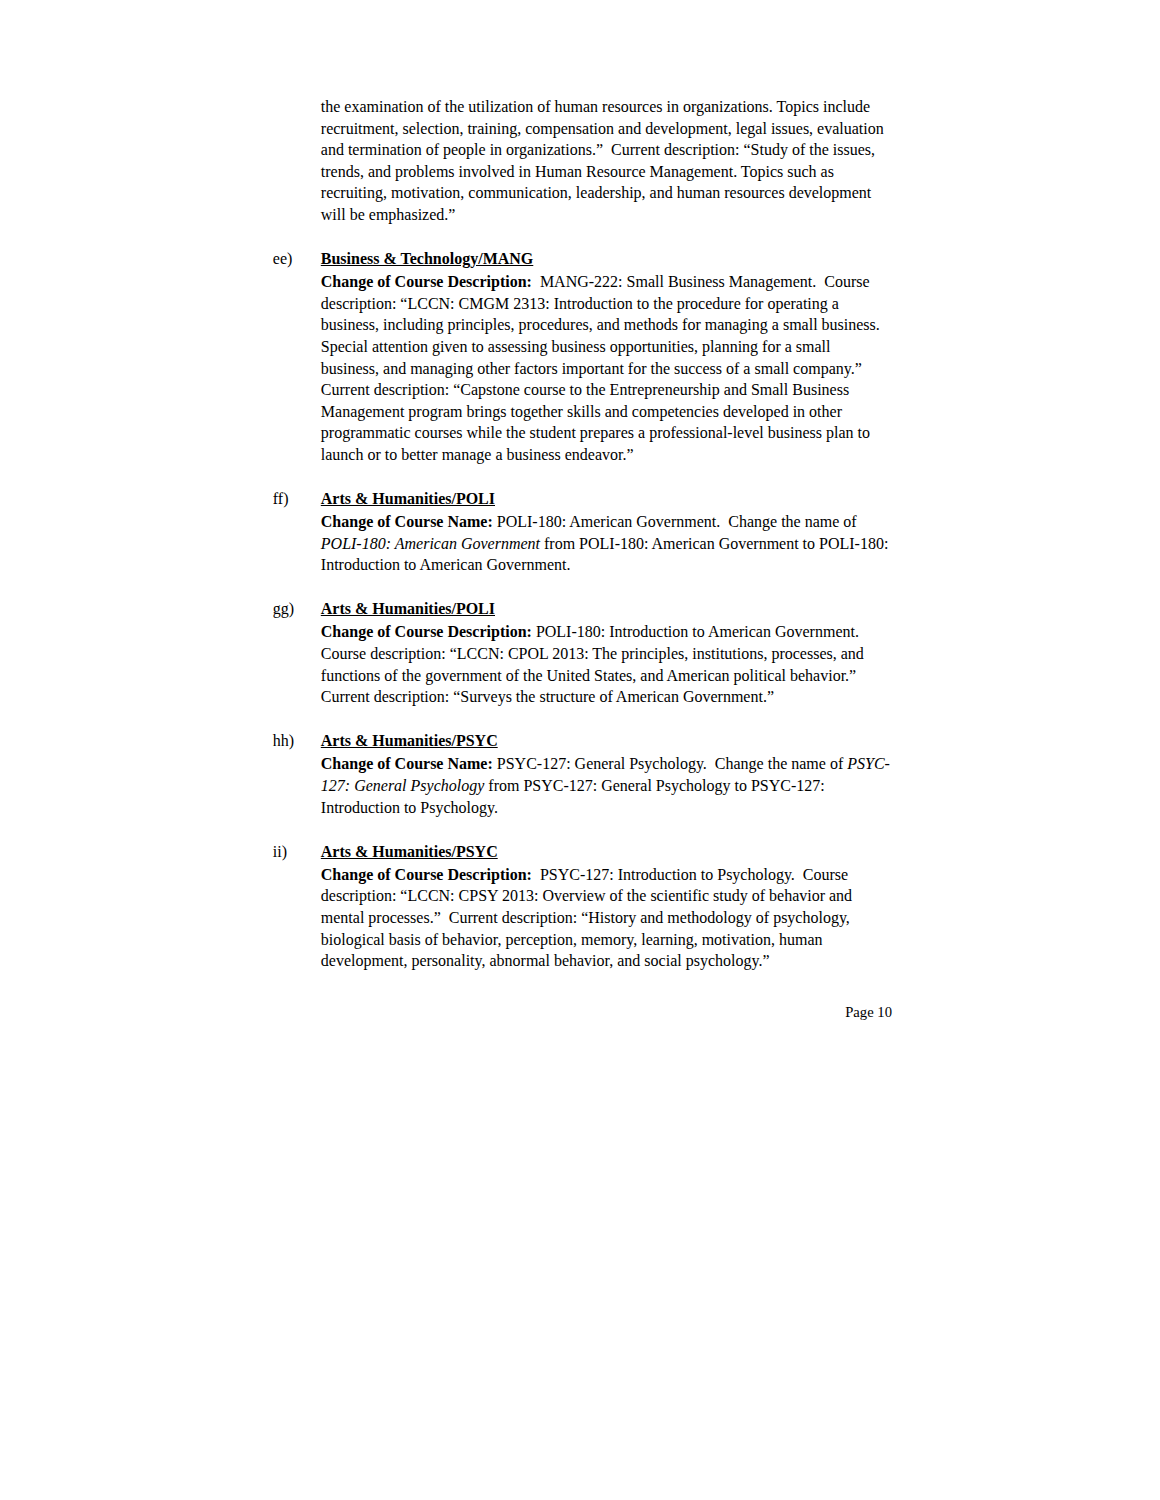the examination of the utilization of human resources in organizations. Topics include recruitment, selection, training, compensation and development, legal issues, evaluation and termination of people in organizations.” Current description: “Study of the issues, trends, and problems involved in Human Resource Management. Topics such as recruiting, motivation, communication, leadership, and human resources development will be emphasized.”
ee) Business & Technology/MANG Change of Course Description: MANG-222: Small Business Management. Course description: “LCCN: CMGM 2313: Introduction to the procedure for operating a business, including principles, procedures, and methods for managing a small business. Special attention given to assessing business opportunities, planning for a small business, and managing other factors important for the success of a small company.” Current description: “Capstone course to the Entrepreneurship and Small Business Management program brings together skills and competencies developed in other programmatic courses while the student prepares a professional-level business plan to launch or to better manage a business endeavor.”
ff) Arts & Humanities/POLI Change of Course Name: POLI-180: American Government. Change the name of POLI-180: American Government from POLI-180: American Government to POLI-180: Introduction to American Government.
gg) Arts & Humanities/POLI Change of Course Description: POLI-180: Introduction to American Government. Course description: “LCCN: CPOL 2013: The principles, institutions, processes, and functions of the government of the United States, and American political behavior.” Current description: “Surveys the structure of American Government.”
hh) Arts & Humanities/PSYC Change of Course Name: PSYC-127: General Psychology. Change the name of PSYC-127: General Psychology from PSYC-127: General Psychology to PSYC-127: Introduction to Psychology.
ii) Arts & Humanities/PSYC Change of Course Description: PSYC-127: Introduction to Psychology. Course description: “LCCN: CPSY 2013: Overview of the scientific study of behavior and mental processes.” Current description: “History and methodology of psychology, biological basis of behavior, perception, memory, learning, motivation, human development, personality, abnormal behavior, and social psychology.”
Page 10